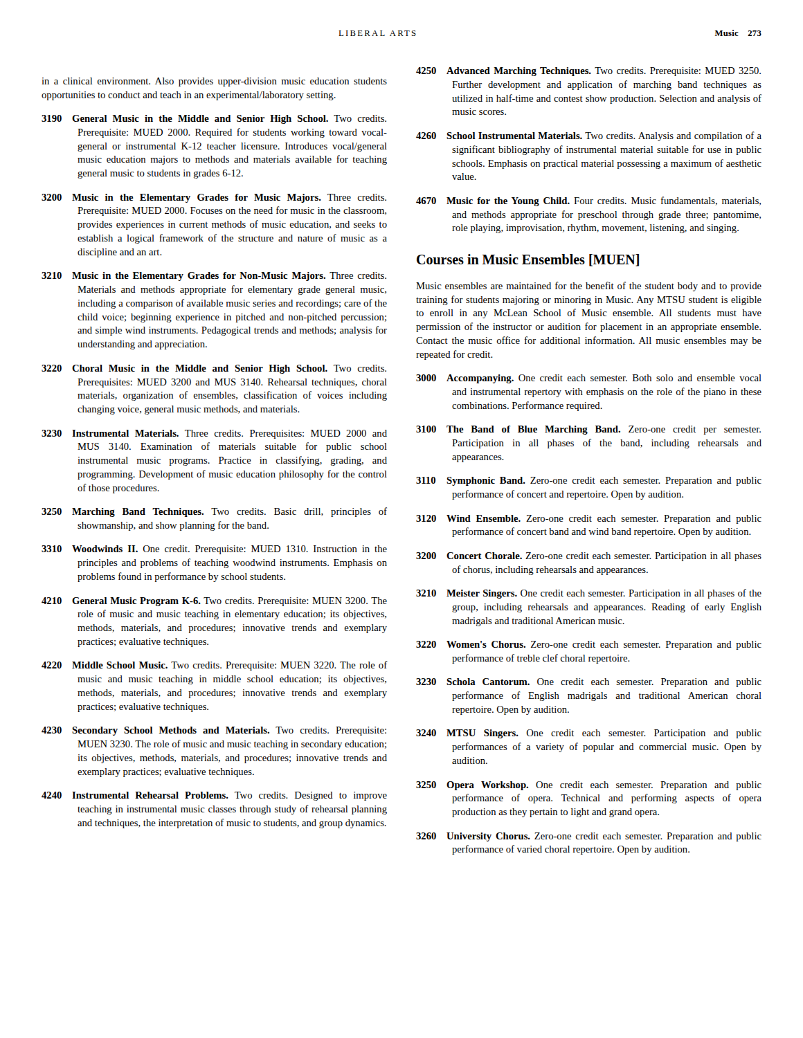LIBERAL ARTS Music 273
in a clinical environment. Also provides upper-division music education students opportunities to conduct and teach in an experimental/laboratory setting.
3190 General Music in the Middle and Senior High School. Two credits. Prerequisite: MUED 2000. Required for students working toward vocal-general or instrumental K-12 teacher licensure. Introduces vocal/general music education majors to methods and materials available for teaching general music to students in grades 6-12.
3200 Music in the Elementary Grades for Music Majors. Three credits. Prerequisite: MUED 2000. Focuses on the need for music in the classroom, provides experiences in current methods of music education, and seeks to establish a logical framework of the structure and nature of music as a discipline and an art.
3210 Music in the Elementary Grades for Non-Music Majors. Three credits. Materials and methods appropriate for elementary grade general music, including a comparison of available music series and recordings; care of the child voice; beginning experience in pitched and non-pitched percussion; and simple wind instruments. Pedagogical trends and methods; analysis for understanding and appreciation.
3220 Choral Music in the Middle and Senior High School. Two credits. Prerequisites: MUED 3200 and MUS 3140. Rehearsal techniques, choral materials, organization of ensembles, classification of voices including changing voice, general music methods, and materials.
3230 Instrumental Materials. Three credits. Prerequisites: MUED 2000 and MUS 3140. Examination of materials suitable for public school instrumental music programs. Practice in classifying, grading, and programming. Development of music education philosophy for the control of those procedures.
3250 Marching Band Techniques. Two credits. Basic drill, principles of showmanship, and show planning for the band.
3310 Woodwinds II. One credit. Prerequisite: MUED 1310. Instruction in the principles and problems of teaching woodwind instruments. Emphasis on problems found in performance by school students.
4210 General Music Program K-6. Two credits. Prerequisite: MUEN 3200. The role of music and music teaching in elementary education; its objectives, methods, materials, and procedures; innovative trends and exemplary practices; evaluative techniques.
4220 Middle School Music. Two credits. Prerequisite: MUEN 3220. The role of music and music teaching in middle school education; its objectives, methods, materials, and procedures; innovative trends and exemplary practices; evaluative techniques.
4230 Secondary School Methods and Materials. Two credits. Prerequisite: MUEN 3230. The role of music and music teaching in secondary education; its objectives, methods, materials, and procedures; innovative trends and exemplary practices; evaluative techniques.
4240 Instrumental Rehearsal Problems. Two credits. Designed to improve teaching in instrumental music classes through study of rehearsal planning and techniques, the interpretation of music to students, and group dynamics.
4250 Advanced Marching Techniques. Two credits. Prerequisite: MUED 3250. Further development and application of marching band techniques as utilized in half-time and contest show production. Selection and analysis of music scores.
4260 School Instrumental Materials. Two credits. Analysis and compilation of a significant bibliography of instrumental material suitable for use in public schools. Emphasis on practical material possessing a maximum of aesthetic value.
4670 Music for the Young Child. Four credits. Music fundamentals, materials, and methods appropriate for preschool through grade three; pantomime, role playing, improvisation, rhythm, movement, listening, and singing.
Courses in Music Ensembles [MUEN]
Music ensembles are maintained for the benefit of the student body and to provide training for students majoring or minoring in Music. Any MTSU student is eligible to enroll in any McLean School of Music ensemble. All students must have permission of the instructor or audition for placement in an appropriate ensemble. Contact the music office for additional information. All music ensembles may be repeated for credit.
3000 Accompanying. One credit each semester. Both solo and ensemble vocal and instrumental repertory with emphasis on the role of the piano in these combinations. Performance required.
3100 The Band of Blue Marching Band. Zero-one credit per semester. Participation in all phases of the band, including rehearsals and appearances.
3110 Symphonic Band. Zero-one credit each semester. Preparation and public performance of concert and repertoire. Open by audition.
3120 Wind Ensemble. Zero-one credit each semester. Preparation and public performance of concert band and wind band repertoire. Open by audition.
3200 Concert Chorale. Zero-one credit each semester. Participation in all phases of chorus, including rehearsals and appearances.
3210 Meister Singers. One credit each semester. Participation in all phases of the group, including rehearsals and appearances. Reading of early English madrigals and traditional American music.
3220 Women's Chorus. Zero-one credit each semester. Preparation and public performance of treble clef choral repertoire.
3230 Schola Cantorum. One credit each semester. Preparation and public performance of English madrigals and traditional American choral repertoire. Open by audition.
3240 MTSU Singers. One credit each semester. Participation and public performances of a variety of popular and commercial music. Open by audition.
3250 Opera Workshop. One credit each semester. Preparation and public performance of opera. Technical and performing aspects of opera production as they pertain to light and grand opera.
3260 University Chorus. Zero-one credit each semester. Preparation and public performance of varied choral repertoire. Open by audition.